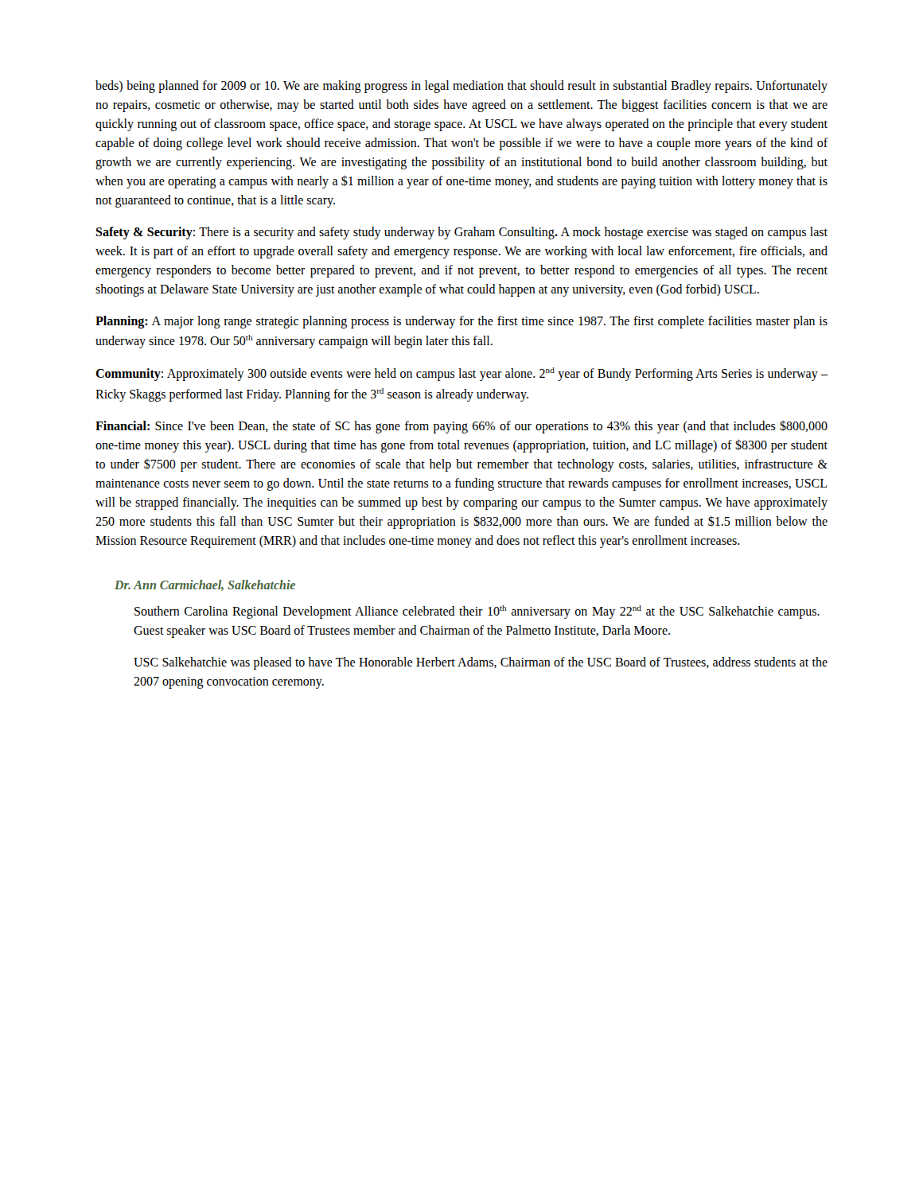beds) being planned for 2009 or 10. We are making progress in legal mediation that should result in substantial Bradley repairs. Unfortunately no repairs, cosmetic or otherwise, may be started until both sides have agreed on a settlement. The biggest facilities concern is that we are quickly running out of classroom space, office space, and storage space. At USCL we have always operated on the principle that every student capable of doing college level work should receive admission. That won't be possible if we were to have a couple more years of the kind of growth we are currently experiencing. We are investigating the possibility of an institutional bond to build another classroom building, but when you are operating a campus with nearly a $1 million a year of one-time money, and students are paying tuition with lottery money that is not guaranteed to continue, that is a little scary.
Safety & Security: There is a security and safety study underway by Graham Consulting. A mock hostage exercise was staged on campus last week. It is part of an effort to upgrade overall safety and emergency response. We are working with local law enforcement, fire officials, and emergency responders to become better prepared to prevent, and if not prevent, to better respond to emergencies of all types. The recent shootings at Delaware State University are just another example of what could happen at any university, even (God forbid) USCL.
Planning: A major long range strategic planning process is underway for the first time since 1987. The first complete facilities master plan is underway since 1978. Our 50th anniversary campaign will begin later this fall.
Community: Approximately 300 outside events were held on campus last year alone. 2nd year of Bundy Performing Arts Series is underway – Ricky Skaggs performed last Friday. Planning for the 3rd season is already underway.
Financial: Since I've been Dean, the state of SC has gone from paying 66% of our operations to 43% this year (and that includes $800,000 one-time money this year). USCL during that time has gone from total revenues (appropriation, tuition, and LC millage) of $8300 per student to under $7500 per student. There are economies of scale that help but remember that technology costs, salaries, utilities, infrastructure & maintenance costs never seem to go down. Until the state returns to a funding structure that rewards campuses for enrollment increases, USCL will be strapped financially. The inequities can be summed up best by comparing our campus to the Sumter campus. We have approximately 250 more students this fall than USC Sumter but their appropriation is $832,000 more than ours. We are funded at $1.5 million below the Mission Resource Requirement (MRR) and that includes one-time money and does not reflect this year's enrollment increases.
Dr. Ann Carmichael, Salkehatchie
Southern Carolina Regional Development Alliance celebrated their 10th anniversary on May 22nd at the USC Salkehatchie campus. Guest speaker was USC Board of Trustees member and Chairman of the Palmetto Institute, Darla Moore.
USC Salkehatchie was pleased to have The Honorable Herbert Adams, Chairman of the USC Board of Trustees, address students at the 2007 opening convocation ceremony.